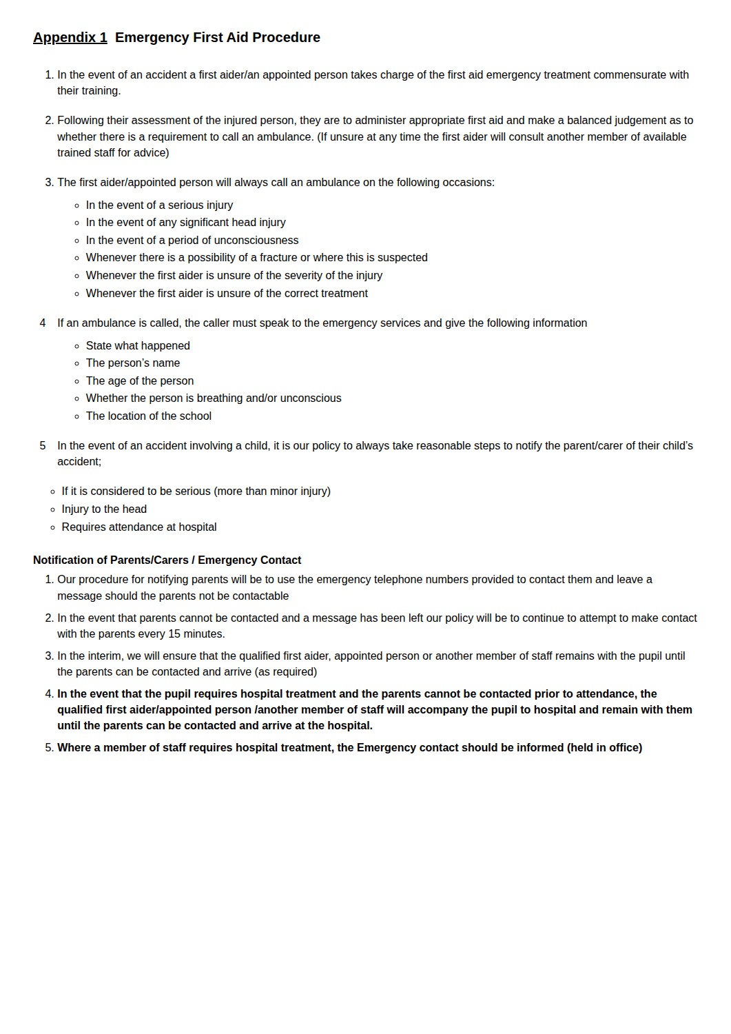Appendix 1 Emergency First Aid Procedure
In the event of an accident a first aider/an appointed person takes charge of the first aid emergency treatment commensurate with their training.
Following their assessment of the injured person, they are to administer appropriate first aid and make a balanced judgement as to whether there is a requirement to call an ambulance. (If unsure at any time the first aider will consult another member of available trained staff for advice)
The first aider/appointed person will always call an ambulance on the following occasions:
In the event of a serious injury
In the event of any significant head injury
In the event of a period of unconsciousness
Whenever there is a possibility of a fracture or where this is suspected
Whenever the first aider is unsure of the severity of the injury
Whenever the first aider is unsure of the correct treatment
If an ambulance is called, the caller must speak to the emergency services and give the following information
State what happened
The person’s name
The age of the person
Whether the person is breathing and/or unconscious
The location of the school
In the event of an accident involving a child, it is our policy to always take reasonable steps to notify the parent/carer of their child’s accident;
If it is considered to be serious (more than minor injury)
Injury to the head
Requires attendance at hospital
Notification of Parents/Carers / Emergency Contact
Our procedure for notifying parents will be to use the emergency telephone numbers provided to contact them and leave a message should the parents not be contactable
In the event that parents cannot be contacted and a message has been left our policy will be to continue to attempt to make contact with the parents every 15 minutes.
In the interim, we will ensure that the qualified first aider, appointed person or another member of staff remains with the pupil until the parents can be contacted and arrive (as required)
In the event that the pupil requires hospital treatment and the parents cannot be contacted prior to attendance, the qualified first aider/appointed person /another member of staff will accompany the pupil to hospital and remain with them until the parents can be contacted and arrive at the hospital.
Where a member of staff requires hospital treatment, the Emergency contact should be informed (held in office)